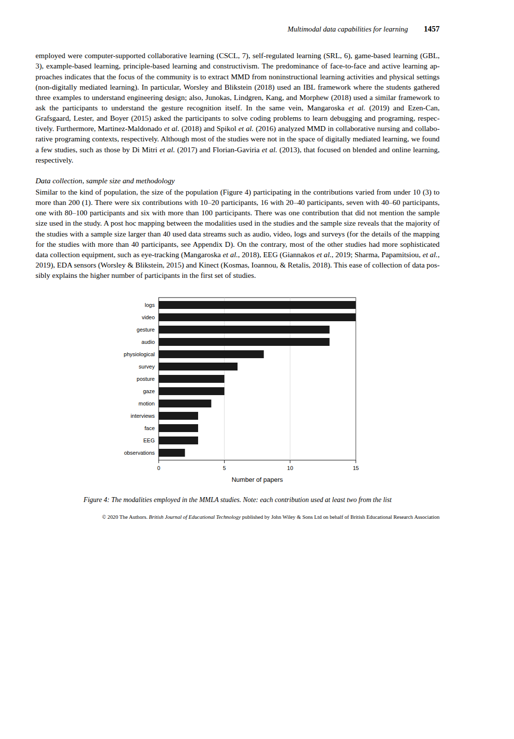Multimodal data capabilities for learning 1457
employed were computer-supported collaborative learning (CSCL, 7), self-regulated learning (SRL, 6), game-based learning (GBL, 3), example-based learning, principle-based learning and constructivism. The predominance of face-to-face and active learning approaches indicates that the focus of the community is to extract MMD from noninstructional learning activities and physical settings (non-digitally mediated learning). In particular, Worsley and Blikstein (2018) used an IBL framework where the students gathered three examples to understand engineering design; also, Junokas, Lindgren, Kang, and Morphew (2018) used a similar framework to ask the participants to understand the gesture recognition itself. In the same vein, Mangaroska et al. (2019) and Ezen-Can, Grafsgaard, Lester, and Boyer (2015) asked the participants to solve coding problems to learn debugging and programing, respectively. Furthermore, Martinez-Maldonado et al. (2018) and Spikol et al. (2016) analyzed MMD in collaborative nursing and collaborative programing contexts, respectively. Although most of the studies were not in the space of digitally mediated learning, we found a few studies, such as those by Di Mitri et al. (2017) and Florian-Gaviria et al. (2013), that focused on blended and online learning, respectively.
Data collection, sample size and methodology
Similar to the kind of population, the size of the population (Figure 4) participating in the contributions varied from under 10 (3) to more than 200 (1). There were six contributions with 10–20 participants, 16 with 20–40 participants, seven with 40–60 participants, one with 80–100 participants and six with more than 100 participants. There was one contribution that did not mention the sample size used in the study. A post hoc mapping between the modalities used in the studies and the sample size reveals that the majority of the studies with a sample size larger than 40 used data streams such as audio, video, logs and surveys (for the details of the mapping for the studies with more than 40 participants, see Appendix D). On the contrary, most of the other studies had more sophisticated data collection equipment, such as eye-tracking (Mangaroska et al., 2018), EEG (Giannakos et al., 2019; Sharma, Papamitsiou, et al., 2019), EDA sensors (Worsley & Blikstein, 2015) and Kinect (Kosmas, Ioannou, & Retalis, 2018). This ease of collection of data possibly explains the higher number of participants in the first set of studies.
logs video gesture audio physiological survey posture gaze motion interviews face EEG observations 0 5 10 15 Number of papers
Figure 4: The modalities employed in the MMLA studies. Note: each contribution used at least two from the list
© 2020 The Authors. British Journal of Educational Technology published by John Wiley & Sons Ltd on behalf of British Educational Research Association